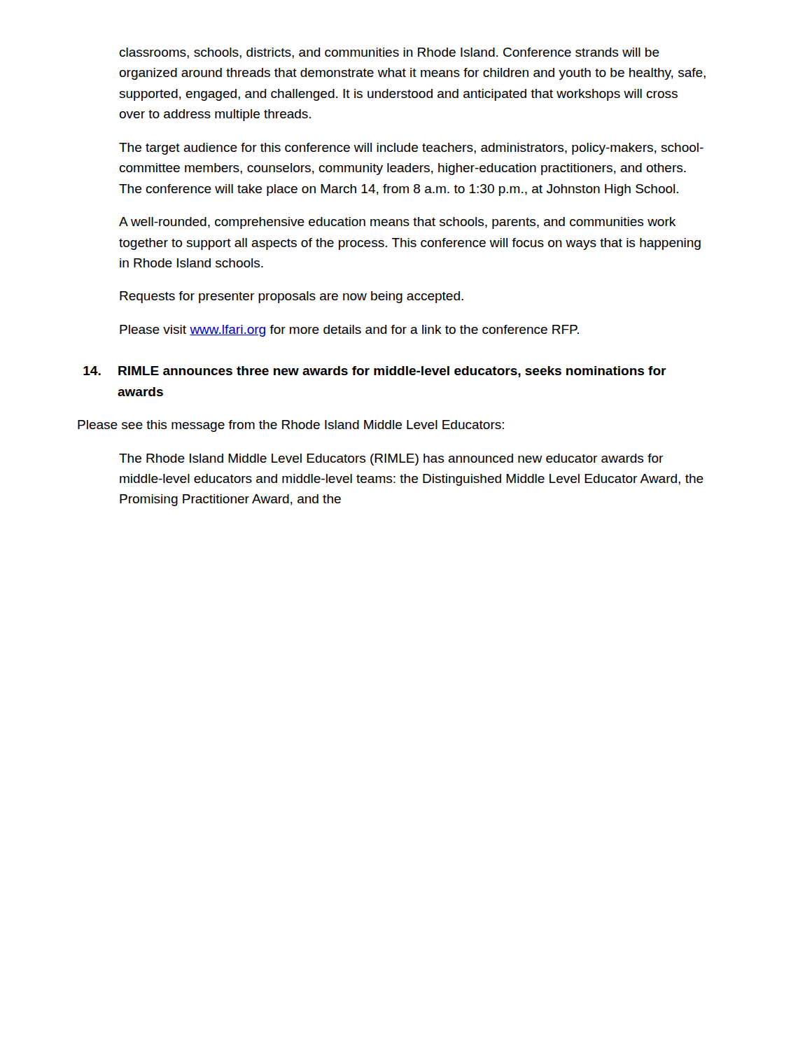classrooms, schools, districts, and communities in Rhode Island. Conference strands will be organized around threads that demonstrate what it means for children and youth to be healthy, safe, supported, engaged, and challenged. It is understood and anticipated that workshops will cross over to address multiple threads.
The target audience for this conference will include teachers, administrators, policy-makers, school-committee members, counselors, community leaders, higher-education practitioners, and others. The conference will take place on March 14, from 8 a.m. to 1:30 p.m., at Johnston High School.
A well-rounded, comprehensive education means that schools, parents, and communities work together to support all aspects of the process. This conference will focus on ways that is happening in Rhode Island schools.
Requests for presenter proposals are now being accepted.
Please visit www.lfari.org for more details and for a link to the conference RFP.
RIMLE announces three new awards for middle-level educators, seeks nominations for awards
Please see this message from the Rhode Island Middle Level Educators:
The Rhode Island Middle Level Educators (RIMLE) has announced new educator awards for middle-level educators and middle-level teams: the Distinguished Middle Level Educator Award, the Promising Practitioner Award, and the